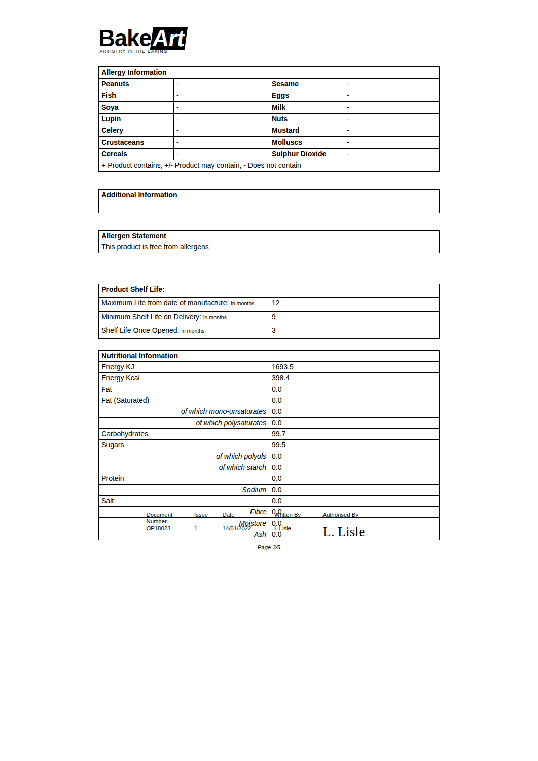Bake Art
ARTISTRY IN THE BAKING
| Allergy Information |
| Peanuts | - | Sesame | - |
| Fish | - | Eggs | - |
| Soya | - | Milk | - |
| Lupin | - | Nuts | - |
| Celery | - | Mustard | - |
| Crustaceans | - | Molluscs | - |
| Cereals | - | Sulphur Dioxide | - |
| + Product contains, +/- Product may contain, - Does not contain |
Additional Information
Allergen Statement
This product is free from allergens
| Product Shelf Life: |
| Maximum Life from date of manufacture: in months | 12 |
| Minimum Shelf Life on Delivery: in months | 9 |
| Shelf Life Once Opened: in months | 3 |
| Nutritional Information |
| Energy KJ | 1693.5 |
| Energy Kcal | 398.4 |
| Fat | 0.0 |
| Fat (Saturated) | 0.0 |
| of which mono-unsaturates | 0.0 |
| of which polysaturates | 0.0 |
| Carbohydrates | 99.7 |
| Sugars | 99.5 |
| of which polyols | 0.0 |
| of which starch | 0.0 |
| Protein | 0.0 |
| Sodium | 0.0 |
| Salt | 0.0 |
| Fibre | 0.0 |
| Moisture | 0.0 |
| Ash | 0.0 |
| Document Number | Issue | Date | Written By | Authorised By |
| QP18023 | 1 | 14/01/2022 | L.Lisle | L. Lisle |
Page 3/5